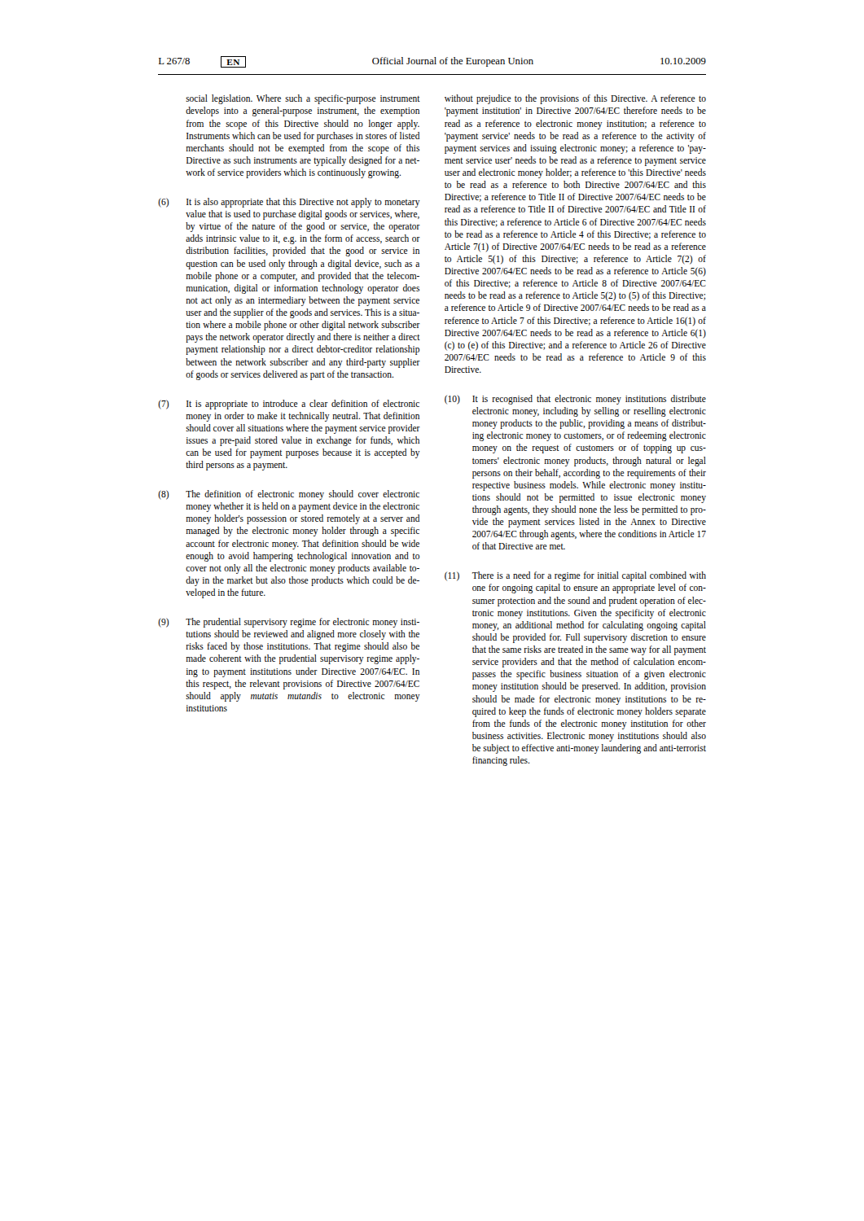L 267/8
EN
Official Journal of the European Union
10.10.2009
social legislation. Where such a specific-purpose instrument develops into a general-purpose instrument, the exemption from the scope of this Directive should no longer apply. Instruments which can be used for purchases in stores of listed merchants should not be exempted from the scope of this Directive as such instruments are typically designed for a network of service providers which is continuously growing.
(6)
It is also appropriate that this Directive not apply to monetary value that is used to purchase digital goods or services, where, by virtue of the nature of the good or service, the operator adds intrinsic value to it, e.g. in the form of access, search or distribution facilities, provided that the good or service in question can be used only through a digital device, such as a mobile phone or a computer, and provided that the telecommunication, digital or information technology operator does not act only as an intermediary between the payment service user and the supplier of the goods and services. This is a situation where a mobile phone or other digital network subscriber pays the network operator directly and there is neither a direct payment relationship nor a direct debtor-creditor relationship between the network subscriber and any third-party supplier of goods or services delivered as part of the transaction.
(7)
It is appropriate to introduce a clear definition of electronic money in order to make it technically neutral. That definition should cover all situations where the payment service provider issues a pre-paid stored value in exchange for funds, which can be used for payment purposes because it is accepted by third persons as a payment.
(8)
The definition of electronic money should cover electronic money whether it is held on a payment device in the electronic money holder's possession or stored remotely at a server and managed by the electronic money holder through a specific account for electronic money. That definition should be wide enough to avoid hampering technological innovation and to cover not only all the electronic money products available today in the market but also those products which could be developed in the future.
(9)
The prudential supervisory regime for electronic money institutions should be reviewed and aligned more closely with the risks faced by those institutions. That regime should also be made coherent with the prudential supervisory regime applying to payment institutions under Directive 2007/64/EC. In this respect, the relevant provisions of Directive 2007/64/EC should apply mutatis mutandis to electronic money institutions
without prejudice to the provisions of this Directive. A reference to 'payment institution' in Directive 2007/64/EC therefore needs to be read as a reference to electronic money institution; a reference to 'payment service' needs to be read as a reference to the activity of payment services and issuing electronic money; a reference to 'payment service user' needs to be read as a reference to payment service user and electronic money holder; a reference to 'this Directive' needs to be read as a reference to both Directive 2007/64/EC and this Directive; a reference to Title II of Directive 2007/64/EC needs to be read as a reference to Title II of Directive 2007/64/EC and Title II of this Directive; a reference to Article 6 of Directive 2007/64/EC needs to be read as a reference to Article 4 of this Directive; a reference to Article 7(1) of Directive 2007/64/EC needs to be read as a reference to Article 5(1) of this Directive; a reference to Article 7(2) of Directive 2007/64/EC needs to be read as a reference to Article 5(6) of this Directive; a reference to Article 8 of Directive 2007/64/EC needs to be read as a reference to Article 5(2) to (5) of this Directive; a reference to Article 9 of Directive 2007/64/EC needs to be read as a reference to Article 7 of this Directive; a reference to Article 16(1) of Directive 2007/64/EC needs to be read as a reference to Article 6(1)(c) to (e) of this Directive; and a reference to Article 26 of Directive 2007/64/EC needs to be read as a reference to Article 9 of this Directive.
(10)
It is recognised that electronic money institutions distribute electronic money, including by selling or reselling electronic money products to the public, providing a means of distributing electronic money to customers, or of redeeming electronic money on the request of customers or of topping up customers' electronic money products, through natural or legal persons on their behalf, according to the requirements of their respective business models. While electronic money institutions should not be permitted to issue electronic money through agents, they should none the less be permitted to provide the payment services listed in the Annex to Directive 2007/64/EC through agents, where the conditions in Article 17 of that Directive are met.
(11)
There is a need for a regime for initial capital combined with one for ongoing capital to ensure an appropriate level of consumer protection and the sound and prudent operation of electronic money institutions. Given the specificity of electronic money, an additional method for calculating ongoing capital should be provided for. Full supervisory discretion to ensure that the same risks are treated in the same way for all payment service providers and that the method of calculation encompasses the specific business situation of a given electronic money institution should be preserved. In addition, provision should be made for electronic money institutions to be required to keep the funds of electronic money holders separate from the funds of the electronic money institution for other business activities. Electronic money institutions should also be subject to effective anti-money laundering and anti-terrorist financing rules.